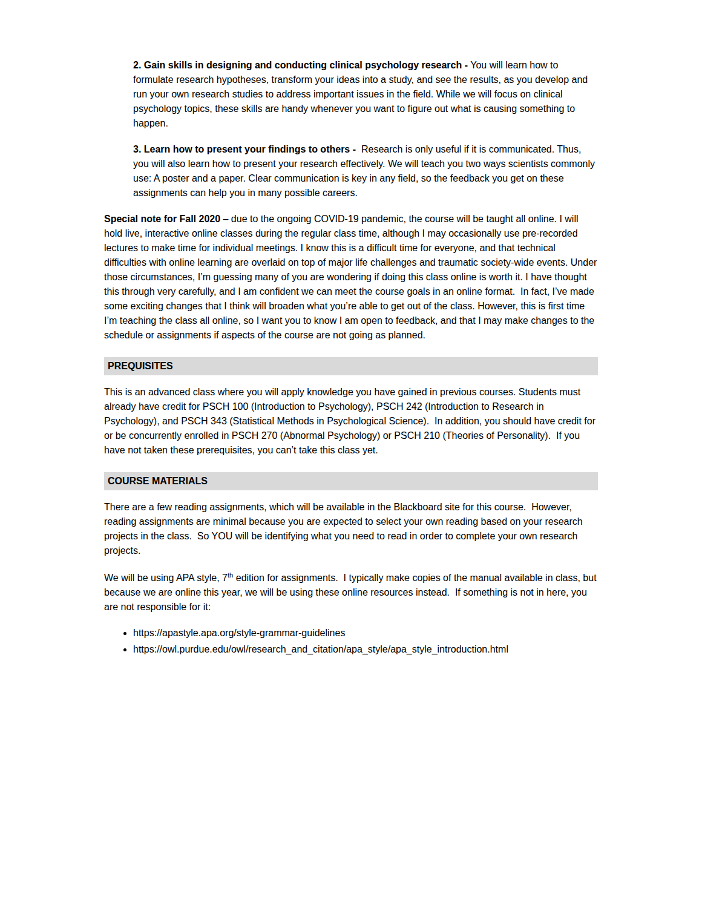2. Gain skills in designing and conducting clinical psychology research - You will learn how to formulate research hypotheses, transform your ideas into a study, and see the results, as you develop and run your own research studies to address important issues in the field. While we will focus on clinical psychology topics, these skills are handy whenever you want to figure out what is causing something to happen.
3. Learn how to present your findings to others - Research is only useful if it is communicated. Thus, you will also learn how to present your research effectively. We will teach you two ways scientists commonly use: A poster and a paper. Clear communication is key in any field, so the feedback you get on these assignments can help you in many possible careers.
Special note for Fall 2020 – due to the ongoing COVID-19 pandemic, the course will be taught all online. I will hold live, interactive online classes during the regular class time, although I may occasionally use pre-recorded lectures to make time for individual meetings. I know this is a difficult time for everyone, and that technical difficulties with online learning are overlaid on top of major life challenges and traumatic society-wide events. Under those circumstances, I’m guessing many of you are wondering if doing this class online is worth it. I have thought this through very carefully, and I am confident we can meet the course goals in an online format. In fact, I’ve made some exciting changes that I think will broaden what you’re able to get out of the class. However, this is first time I’m teaching the class all online, so I want you to know I am open to feedback, and that I may make changes to the schedule or assignments if aspects of the course are not going as planned.
Prequisites
This is an advanced class where you will apply knowledge you have gained in previous courses. Students must already have credit for PSCH 100 (Introduction to Psychology), PSCH 242 (Introduction to Research in Psychology), and PSCH 343 (Statistical Methods in Psychological Science). In addition, you should have credit for or be concurrently enrolled in PSCH 270 (Abnormal Psychology) or PSCH 210 (Theories of Personality). If you have not taken these prerequisites, you can’t take this class yet.
Course Materials
There are a few reading assignments, which will be available in the Blackboard site for this course. However, reading assignments are minimal because you are expected to select your own reading based on your research projects in the class. So YOU will be identifying what you need to read in order to complete your own research projects.
We will be using APA style, 7th edition for assignments. I typically make copies of the manual available in class, but because we are online this year, we will be using these online resources instead. If something is not in here, you are not responsible for it:
https://apastyle.apa.org/style-grammar-guidelines
https://owl.purdue.edu/owl/research_and_citation/apa_style/apa_style_introduction.html